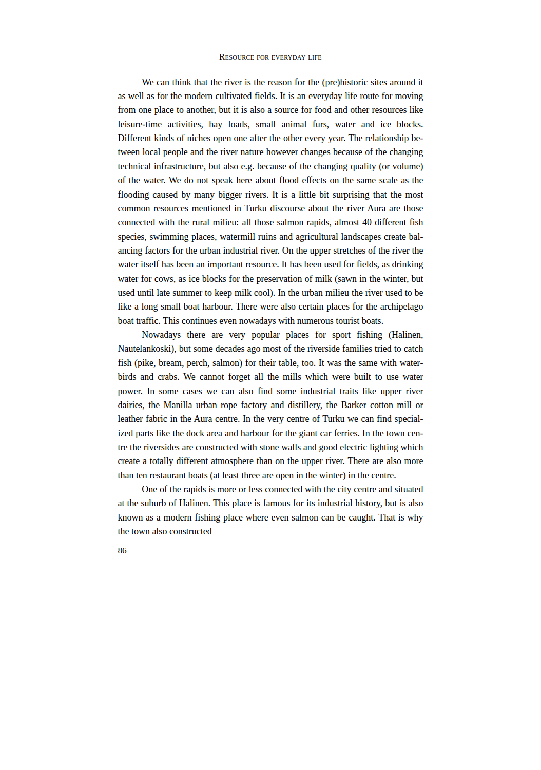Resource for everyday life
We can think that the river is the reason for the (pre)historic sites around it as well as for the modern cultivated fields. It is an everyday life route for moving from one place to another, but it is also a source for food and other resources like leisure-time activities, hay loads, small animal furs, water and ice blocks. Different kinds of niches open one after the other every year. The relationship between local people and the river nature however changes because of the changing technical infrastructure, but also e.g. because of the changing quality (or volume) of the water. We do not speak here about flood effects on the same scale as the flooding caused by many bigger rivers. It is a little bit surprising that the most common resources mentioned in Turku discourse about the river Aura are those connected with the rural milieu: all those salmon rapids, almost 40 different fish species, swimming places, watermill ruins and agricultural landscapes create balancing factors for the urban industrial river. On the upper stretches of the river the water itself has been an important resource. It has been used for fields, as drinking water for cows, as ice blocks for the preservation of milk (sawn in the winter, but used until late summer to keep milk cool). In the urban milieu the river used to be like a long small boat harbour. There were also certain places for the archipelago boat traffic. This continues even nowadays with numerous tourist boats.
Nowadays there are very popular places for sport fishing (Halinen, Nautelankoski), but some decades ago most of the riverside families tried to catch fish (pike, bream, perch, salmon) for their table, too. It was the same with waterbirds and crabs. We cannot forget all the mills which were built to use water power. In some cases we can also find some industrial traits like upper river dairies, the Manilla urban rope factory and distillery, the Barker cotton mill or leather fabric in the Aura centre. In the very centre of Turku we can find specialized parts like the dock area and harbour for the giant car ferries. In the town centre the riversides are constructed with stone walls and good electric lighting which create a totally different atmosphere than on the upper river. There are also more than ten restaurant boats (at least three are open in the winter) in the centre.
One of the rapids is more or less connected with the city centre and situated at the suburb of Halinen. This place is famous for its industrial history, but is also known as a modern fishing place where even salmon can be caught. That is why the town also constructed
86